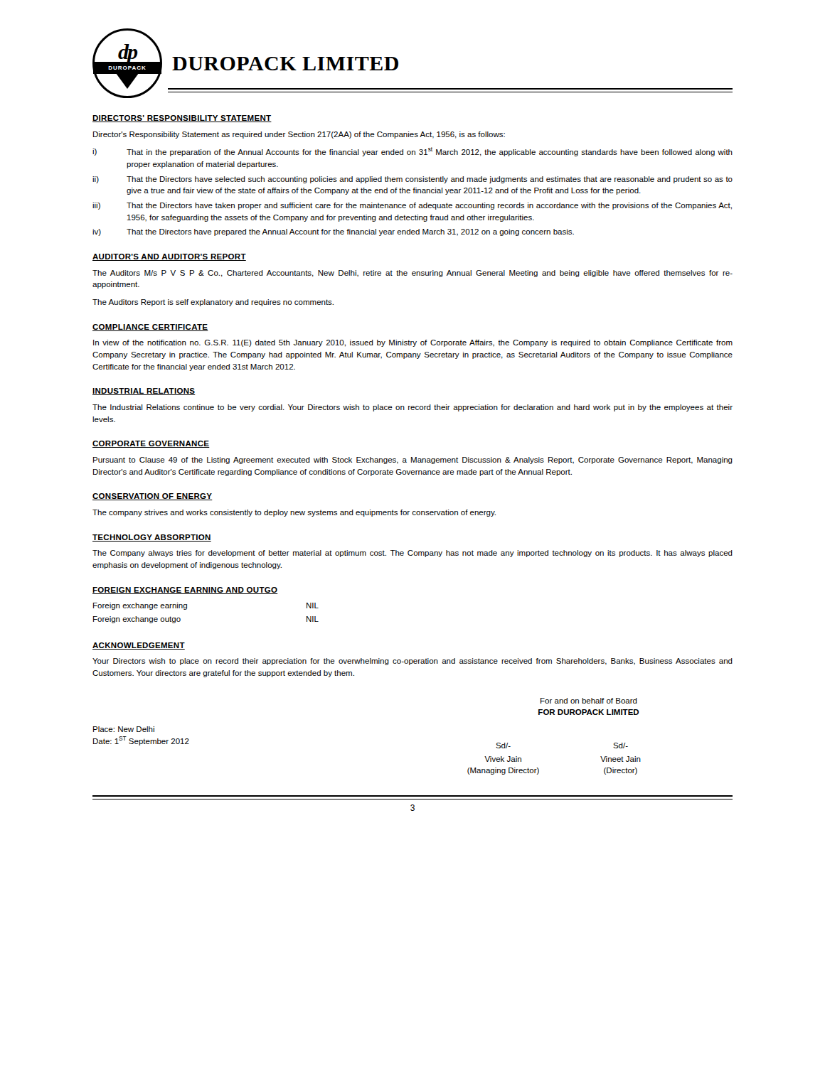dp
DUROPACK
DUROPACK LIMITED
Directors' Responsibility Statement
Director's Responsibility Statement as required under Section 217(2AA) of the Companies Act, 1956, is as follows:
That in the preparation of the Annual Accounts for the financial year ended on 31st March 2012, the applicable accounting standards have been followed along with proper explanation of material departures.
That the Directors have selected such accounting policies and applied them consistently and made judgments and estimates that are reasonable and prudent so as to give a true and fair view of the state of affairs of the Company at the end of the financial year 2011-12 and of the Profit and Loss for the period.
That the Directors have taken proper and sufficient care for the maintenance of adequate accounting records in accordance with the provisions of the Companies Act, 1956, for safeguarding the assets of the Company and for preventing and detecting fraud and other irregularities.
That the Directors have prepared the Annual Account for the financial year ended March 31, 2012 on a going concern basis.
Auditor's and Auditor's Report
The Auditors M/s P V S P & Co., Chartered Accountants, New Delhi, retire at the ensuring Annual General Meeting and being eligible have offered themselves for re-appointment.
The Auditors Report is self explanatory and requires no comments.
Compliance Certificate
In view of the notification no. G.S.R. 11(E) dated 5th January 2010, issued by Ministry of Corporate Affairs, the Company is required to obtain Compliance Certificate from Company Secretary in practice. The Company had appointed Mr. Atul Kumar, Company Secretary in practice, as Secretarial Auditors of the Company to issue Compliance Certificate for the financial year ended 31st March 2012.
Industrial Relations
The Industrial Relations continue to be very cordial. Your Directors wish to place on record their appreciation for declaration and hard work put in by the employees at their levels.
Corporate Governance
Pursuant to Clause 49 of the Listing Agreement executed with Stock Exchanges, a Management Discussion & Analysis Report, Corporate Governance Report, Managing Director's and Auditor's Certificate regarding Compliance of conditions of Corporate Governance are made part of the Annual Report.
Conservation of Energy
The company strives and works consistently to deploy new systems and equipments for conservation of energy.
Technology Absorption
The Company always tries for development of better material at optimum cost. The Company has not made any imported technology on its products. It has always placed emphasis on development of indigenous technology.
Foreign Exchange Earning and Outgo
| Foreign exchange earning | NIL |
| Foreign exchange outgo | NIL |
Acknowledgement
Your Directors wish to place on record their appreciation for the overwhelming co-operation and assistance received from Shareholders, Banks, Business Associates and Customers. Your directors are grateful for the support extended by them.
For and on behalf of Board
FOR DUROPACK LIMITED
Place: New Delhi
Date: 1ST September 2012
Sd/-
Vivek Jain
(Managing Director)
Sd/-
Vineet Jain
(Director)
3